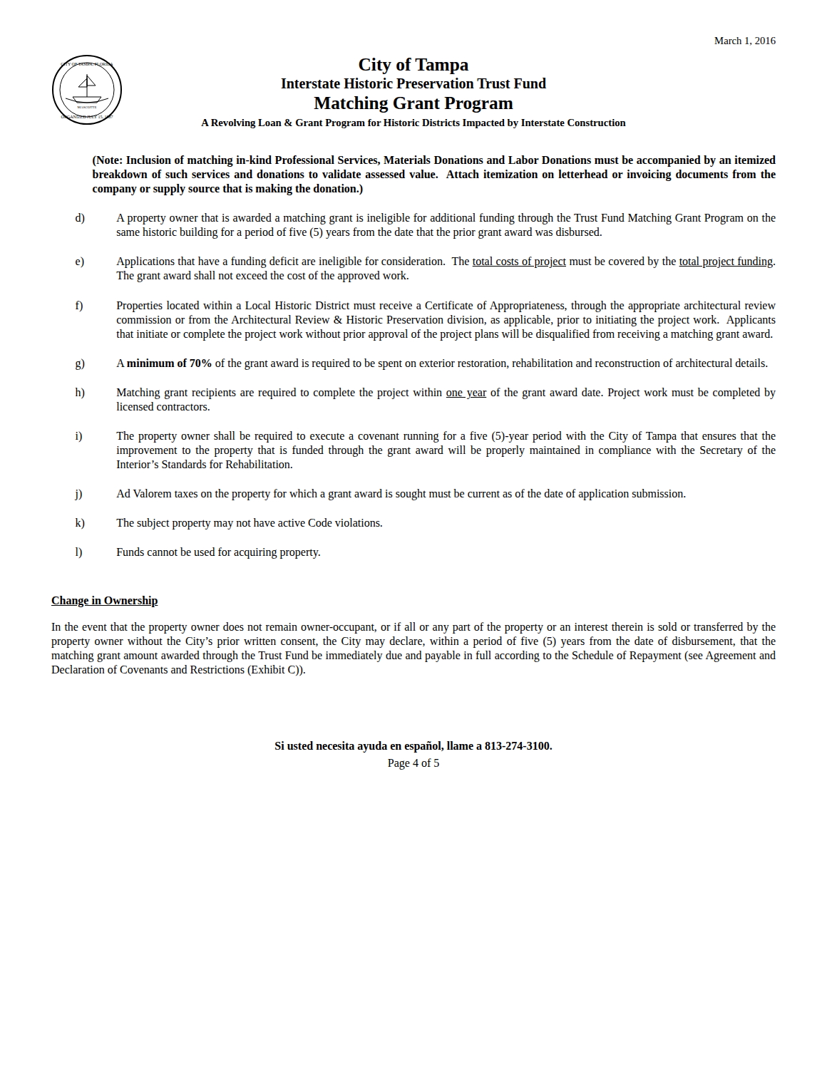March 1, 2016
CITY OF TAMPA, FLORIDA ORGANIZED JULY 15, 1887 MASCOTTE
City of Tampa
Interstate Historic Preservation Trust Fund
Matching Grant Program
A Revolving Loan & Grant Program for Historic Districts Impacted by Interstate Construction
(Note: Inclusion of matching in-kind Professional Services, Materials Donations and Labor Donations must be accompanied by an itemized breakdown of such services and donations to validate assessed value. Attach itemization on letterhead or invoicing documents from the company or supply source that is making the donation.)
d) A property owner that is awarded a matching grant is ineligible for additional funding through the Trust Fund Matching Grant Program on the same historic building for a period of five (5) years from the date that the prior grant award was disbursed.
e) Applications that have a funding deficit are ineligible for consideration. The total costs of project must be covered by the total project funding. The grant award shall not exceed the cost of the approved work.
f) Properties located within a Local Historic District must receive a Certificate of Appropriateness, through the appropriate architectural review commission or from the Architectural Review & Historic Preservation division, as applicable, prior to initiating the project work. Applicants that initiate or complete the project work without prior approval of the project plans will be disqualified from receiving a matching grant award.
g) A minimum of 70% of the grant award is required to be spent on exterior restoration, rehabilitation and reconstruction of architectural details.
h) Matching grant recipients are required to complete the project within one year of the grant award date. Project work must be completed by licensed contractors.
i) The property owner shall be required to execute a covenant running for a five (5)-year period with the City of Tampa that ensures that the improvement to the property that is funded through the grant award will be properly maintained in compliance with the Secretary of the Interior’s Standards for Rehabilitation.
j) Ad Valorem taxes on the property for which a grant award is sought must be current as of the date of application submission.
k) The subject property may not have active Code violations.
l) Funds cannot be used for acquiring property.
Change in Ownership
In the event that the property owner does not remain owner-occupant, or if all or any part of the property or an interest therein is sold or transferred by the property owner without the City’s prior written consent, the City may declare, within a period of five (5) years from the date of disbursement, that the matching grant amount awarded through the Trust Fund be immediately due and payable in full according to the Schedule of Repayment (see Agreement and Declaration of Covenants and Restrictions (Exhibit C)).
Si usted necesita ayuda en español, llame a 813-274-3100.
Page 4 of 5